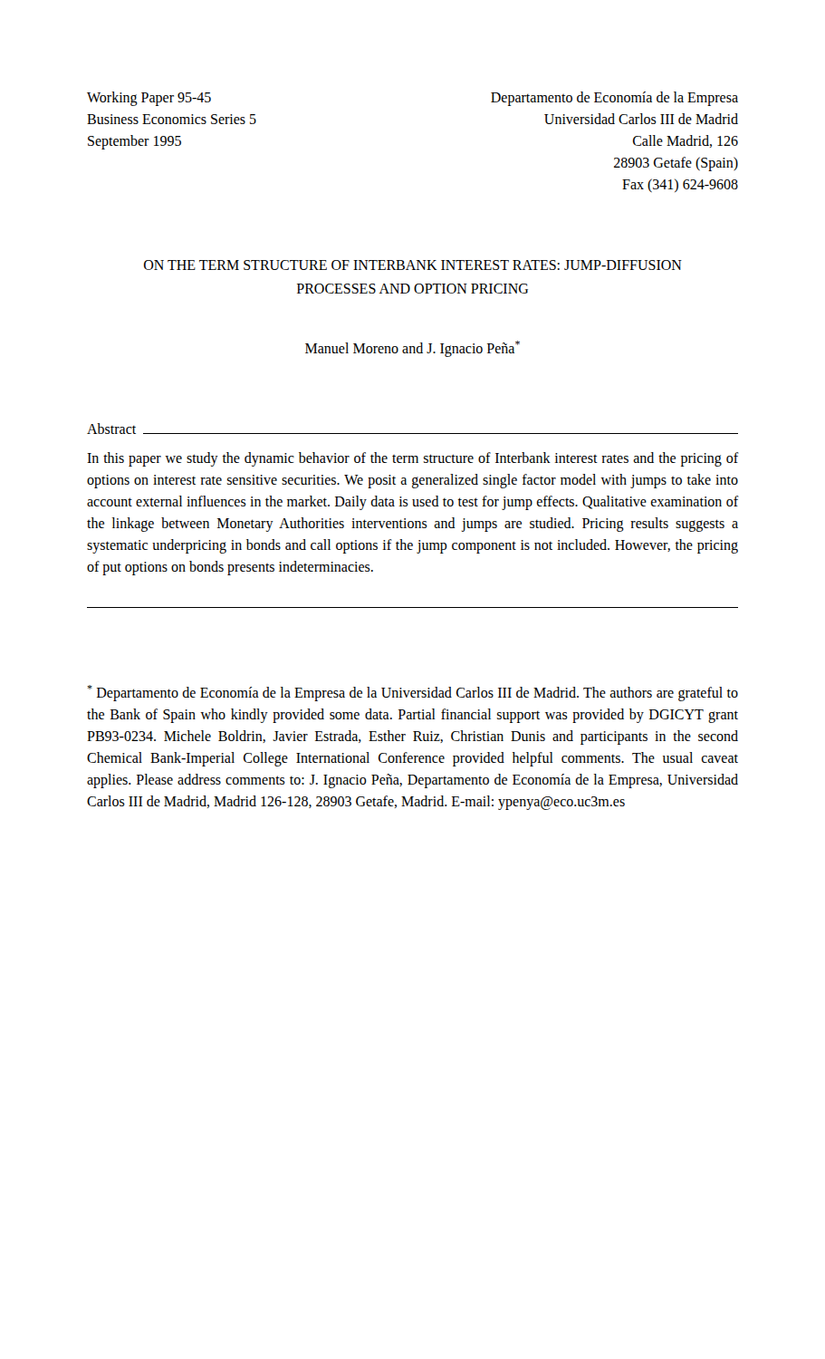Working Paper 95-45
Business Economics Series 5
September 1995
Departamento de Economía de la Empresa
Universidad Carlos III de Madrid
Calle Madrid, 126
28903 Getafe (Spain)
Fax (341) 624-9608
On the Term Structure of Interbank Interest Rates: Jump-Diffusion
Processes and Option Pricing
Manuel Moreno and J. Ignacio Peña*
Abstract
In this paper we study the dynamic behavior of the term structure of Interbank interest rates and the pricing of options on interest rate sensitive securities. We posit a generalized single factor model with jumps to take into account external influences in the market. Daily data is used to test for jump effects. Qualitative examination of the linkage between Monetary Authorities interventions and jumps are studied. Pricing results suggests a systematic underpricing in bonds and call options if the jump component is not included. However, the pricing of put options on bonds presents indeterminacies.
* Departamento de Economía de la Empresa de la Universidad Carlos III de Madrid. The authors are grateful to the Bank of Spain who kindly provided some data. Partial financial support was provided by DGICYT grant PB93-0234. Michele Boldrin, Javier Estrada, Esther Ruiz, Christian Dunis and participants in the second Chemical Bank-Imperial College International Conference provided helpful comments. The usual caveat applies. Please address comments to: J. Ignacio Peña, Departamento de Economía de la Empresa, Universidad Carlos III de Madrid, Madrid 126-128, 28903 Getafe, Madrid. E-mail: ypenya@eco.uc3m.es